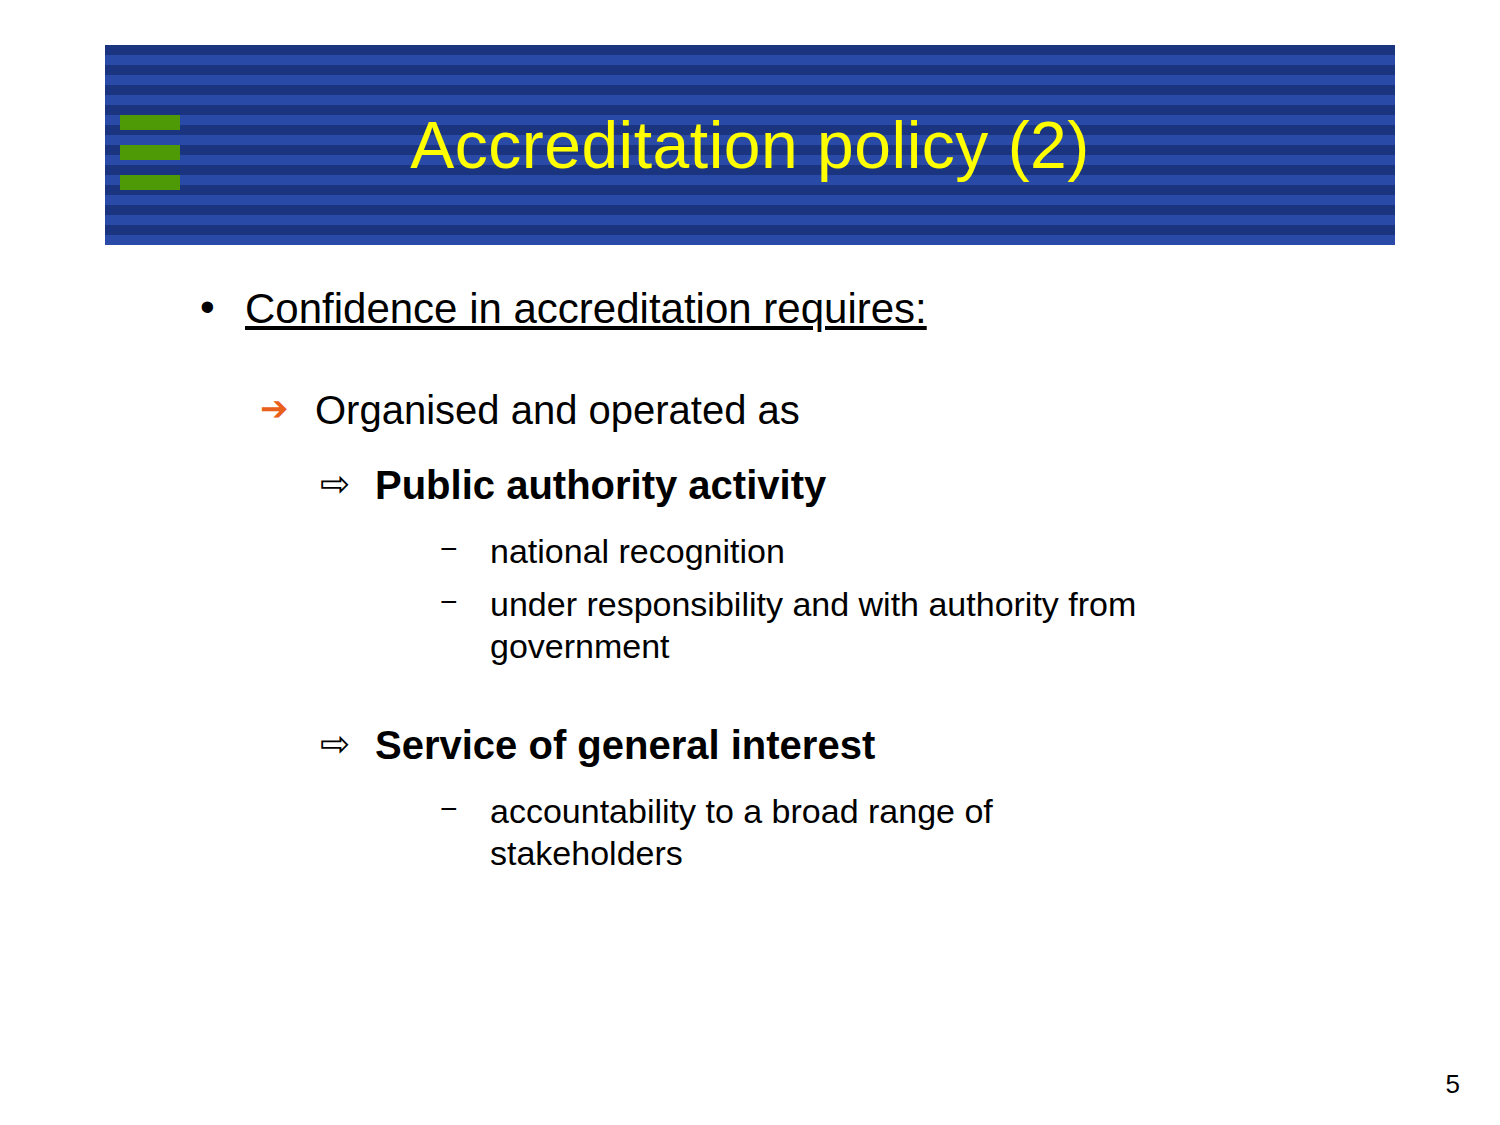Accreditation policy (2)
Confidence in accreditation requires:
Organised and operated as
Public authority activity
national recognition
under responsibility and with authority fromgovernment
Service of general interest
accountability to a broad range ofstakeholders
5